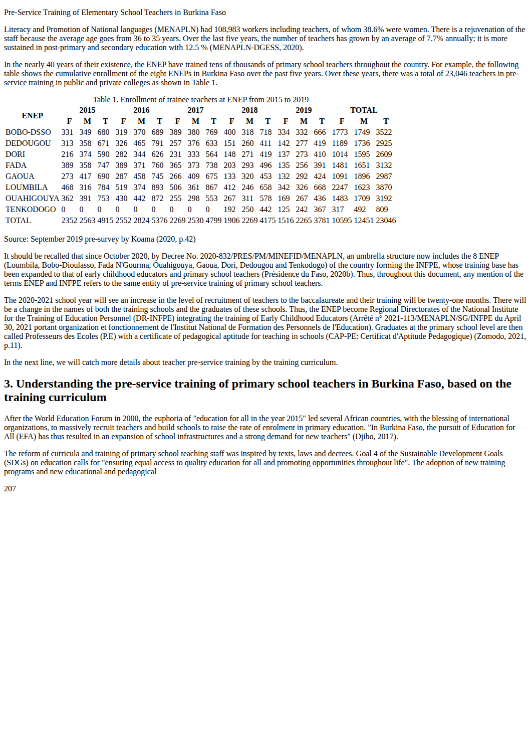Pre-Service Training of Elementary School Teachers in Burkina Faso
Literacy and Promotion of National languages (MENAPLN) had 108,983 workers including teachers, of whom 38.6% were women. There is a rejuvenation of the staff because the average age goes from 36 to 35 years. Over the last five years, the number of teachers has grown by an average of 7.7% annually; it is more sustained in post-primary and secondary education with 12.5 % (MENAPLN-DGESS, 2020).
In the nearly 40 years of their existence, the ENEP have trained tens of thousands of primary school teachers throughout the country. For example, the following table shows the cumulative enrollment of the eight ENEPs in Burkina Faso over the past five years. Over these years, there was a total of 23,046 teachers in pre-service training in public and private colleges as shown in Table 1.
Table 1. Enrollment of trainee teachers at ENEP from 2015 to 2019
| ENEP | 2015 | 2016 | 2017 | 2018 | 2019 | TOTAL |
| --- | --- | --- | --- | --- | --- | --- |
| F | M | T | F | M | T | F | M | T | F | M | T | F | M | T | F | M | T |
| BOBO-DSSO | 331 | 349 | 680 | 319 | 370 | 689 | 389 | 380 | 769 | 400 | 318 | 718 | 334 | 332 | 666 | 1773 | 1749 | 3522 |
| DEDOUGOU | 313 | 358 | 671 | 326 | 465 | 791 | 257 | 376 | 633 | 151 | 260 | 411 | 142 | 277 | 419 | 1189 | 1736 | 2925 |
| DORI | 216 | 374 | 590 | 282 | 344 | 626 | 231 | 333 | 564 | 148 | 271 | 419 | 137 | 273 | 410 | 1014 | 1595 | 2609 |
| FADA | 389 | 358 | 747 | 389 | 371 | 760 | 365 | 373 | 738 | 203 | 293 | 496 | 135 | 256 | 391 | 1481 | 1651 | 3132 |
| GAOUA | 273 | 417 | 690 | 287 | 458 | 745 | 266 | 409 | 675 | 133 | 320 | 453 | 132 | 292 | 424 | 1091 | 1896 | 2987 |
| LOUMBILA | 468 | 316 | 784 | 519 | 374 | 893 | 506 | 361 | 867 | 412 | 246 | 658 | 342 | 326 | 668 | 2247 | 1623 | 3870 |
| OUAHIGOUYA | 362 | 391 | 753 | 430 | 442 | 872 | 255 | 298 | 553 | 267 | 311 | 578 | 169 | 267 | 436 | 1483 | 1709 | 3192 |
| TENKODOGO | 0 | 0 | 0 | 0 | 0 | 0 | 0 | 0 | 0 | 192 | 250 | 442 | 125 | 242 | 367 | 317 | 492 | 809 |
| TOTAL | 2352 | 2563 | 4915 | 2552 | 2824 | 5376 | 2269 | 2530 | 4799 | 1906 | 2269 | 4175 | 1516 | 2265 | 3781 | 10595 | 12451 | 23046 |
Source: September 2019 pre-survey by Koama (2020, p.42)
It should be recalled that since October 2020, by Decree No. 2020-832/PRES/PM/MINEFID/MENAPLN, an umbrella structure now includes the 8 ENEP (Loumbila, Bobo-Dioulasso, Fada N'Gourma, Ouahigouya, Gaoua, Dori, Dedougou and Tenkodogo) of the country forming the INFPE, whose training base has been expanded to that of early childhood educators and primary school teachers (Présidence du Faso, 2020b). Thus, throughout this document, any mention of the terms ENEP and INFPE refers to the same entity of pre-service training of primary school teachers.
The 2020-2021 school year will see an increase in the level of recruitment of teachers to the baccalaureate and their training will be twenty-one months. There will be a change in the names of both the training schools and the graduates of these schools. Thus, the ENEP become Regional Directorates of the National Institute for the Training of Education Personnel (DR-INFPE) integrating the training of Early Childhood Educators (Arrêté n° 2021-113/MENAPLN/SG/INFPE du April 30, 2021 portant organization et fonctionnement de l'Institut National de Formation des Personnels de l'Education). Graduates at the primary school level are then called Professeurs des Ecoles (P.E) with a certificate of pedagogical aptitude for teaching in schools (CAP-PE: Certificat d'Aptitude Pedagogique) (Zomodo, 2021, p.11).
In the next line, we will catch more details about teacher pre-service training by the training curriculum.
3. Understanding the pre-service training of primary school teachers in Burkina Faso, based on the training curriculum
After the World Education Forum in 2000, the euphoria of "education for all in the year 2015" led several African countries, with the blessing of international organizations, to massively recruit teachers and build schools to raise the rate of enrolment in primary education. "In Burkina Faso, the pursuit of Education for All (EFA) has thus resulted in an expansion of school infrastructures and a strong demand for new teachers" (Djibo, 2017).
The reform of curricula and training of primary school teaching staff was inspired by texts, laws and decrees. Goal 4 of the Sustainable Development Goals (SDGs) on education calls for "ensuring equal access to quality education for all and promoting opportunities throughout life". The adoption of new training programs and new educational and pedagogical
207